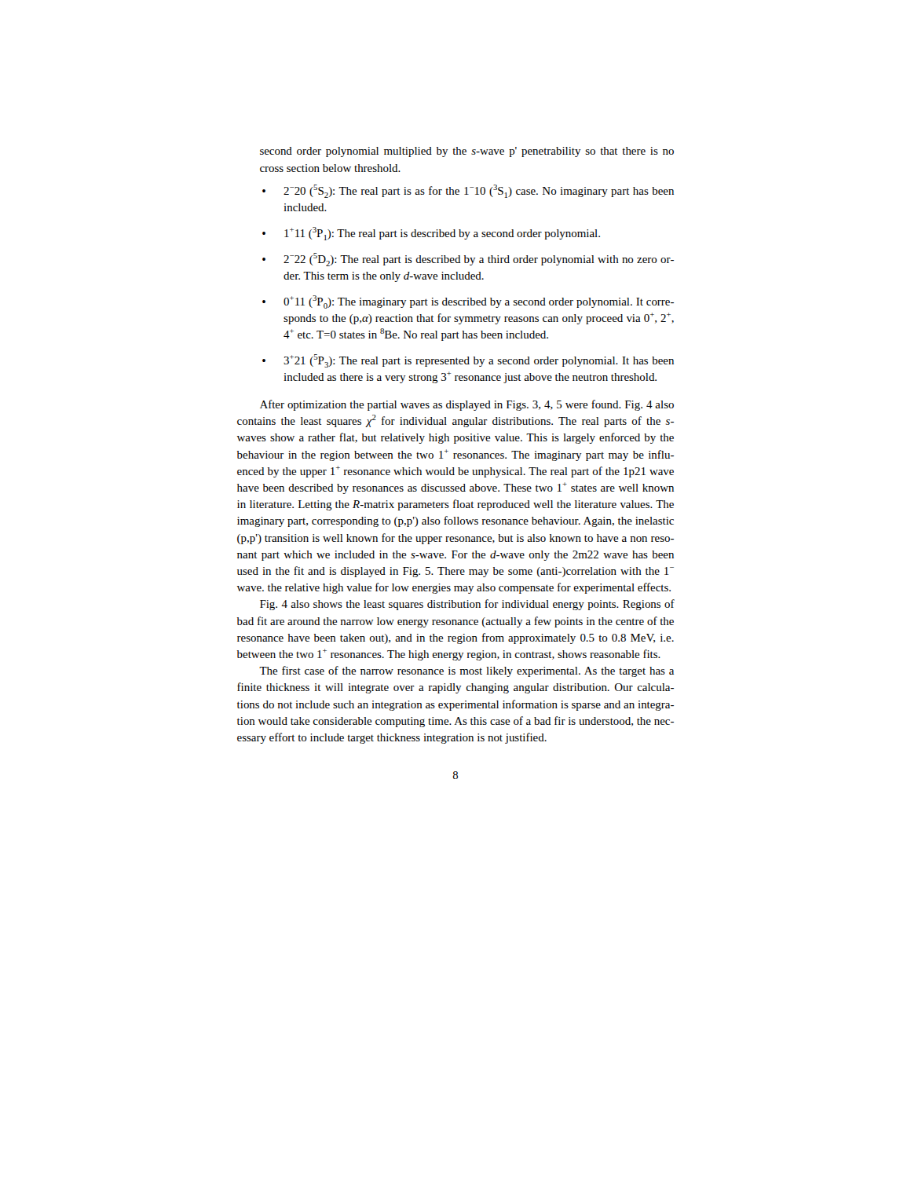second order polynomial multiplied by the s-wave p' penetrability so that there is no cross section below threshold.
2−20 (5S2): The real part is as for the 1−10 (3S1) case. No imaginary part has been included.
1+11 (3P1): The real part is described by a second order polynomial.
2−22 (5D2): The real part is described by a third order polynomial with no zero order. This term is the only d-wave included.
0+11 (3P0): The imaginary part is described by a second order polynomial. It corresponds to the (p,α) reaction that for symmetry reasons can only proceed via 0+, 2+, 4+ etc. T=0 states in 8Be. No real part has been included.
3+21 (5P3): The real part is represented by a second order polynomial. It has been included as there is a very strong 3+ resonance just above the neutron threshold.
After optimization the partial waves as displayed in Figs. 3, 4, 5 were found. Fig. 4 also contains the least squares χ2 for individual angular distributions. The real parts of the s-waves show a rather flat, but relatively high positive value. This is largely enforced by the behaviour in the region between the two 1+ resonances. The imaginary part may be influenced by the upper 1+ resonance which would be unphysical. The real part of the 1p21 wave have been described by resonances as discussed above. These two 1+ states are well known in literature. Letting the R-matrix parameters float reproduced well the literature values. The imaginary part, corresponding to (p,p') also follows resonance behaviour. Again, the inelastic (p,p') transition is well known for the upper resonance, but is also known to have a non resonant part which we included in the s-wave. For the d-wave only the 2m22 wave has been used in the fit and is displayed in Fig. 5. There may be some (anti-)correlation with the 1− wave. the relative high value for low energies may also compensate for experimental effects.
Fig. 4 also shows the least squares distribution for individual energy points. Regions of bad fit are around the narrow low energy resonance (actually a few points in the centre of the resonance have been taken out), and in the region from approximately 0.5 to 0.8 MeV, i.e. between the two 1+ resonances. The high energy region, in contrast, shows reasonable fits.
The first case of the narrow resonance is most likely experimental. As the target has a finite thickness it will integrate over a rapidly changing angular distribution. Our calculations do not include such an integration as experimental information is sparse and an integration would take considerable computing time. As this case of a bad fir is understood, the necessary effort to include target thickness integration is not justified.
8